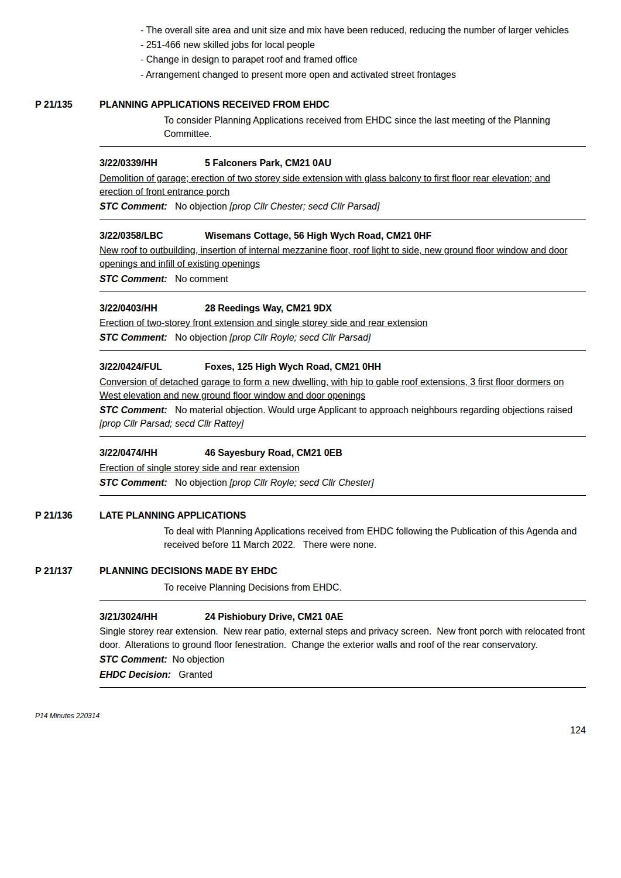- The overall site area and unit size and mix have been reduced, reducing the number of larger vehicles
- 251-466 new skilled jobs for local people
- Change in design to parapet roof and framed office
- Arrangement changed to present more open and activated street frontages
P 21/135
PLANNING APPLICATIONS RECEIVED FROM EHDC
To consider Planning Applications received from EHDC since the last meeting of the Planning Committee.
3/22/0339/HH5 Falconers Park, CM21 0AU
Demolition of garage; erection of two storey side extension with glass balcony to first floor rear elevation; and erection of front entrance porch
STC Comment: No objection [prop Cllr Chester; secd Cllr Parsad]
3/22/0358/LBCWisemans Cottage, 56 High Wych Road, CM21 0HF
New roof to outbuilding, insertion of internal mezzanine floor, roof light to side, new ground floor window and door openings and infill of existing openings
STC Comment: No comment
3/22/0403/HH28 Reedings Way, CM21 9DX
Erection of two-storey front extension and single storey side and rear extension
STC Comment: No objection [prop Cllr Royle; secd Cllr Parsad]
3/22/0424/FULFoxes, 125 High Wych Road, CM21 0HH
Conversion of detached garage to form a new dwelling, with hip to gable roof extensions, 3 first floor dormers on West elevation and new ground floor window and door openings
STC Comment: No material objection. Would urge Applicant to approach neighbours regarding objections raised [prop Cllr Parsad; secd Cllr Rattey]
3/22/0474/HH46 Sayesbury Road, CM21 0EB
Erection of single storey side and rear extension
STC Comment: No objection [prop Cllr Royle; secd Cllr Chester]
P 21/136
LATE PLANNING APPLICATIONS
To deal with Planning Applications received from EHDC following the Publication of this Agenda and received before 11 March 2022. There were none.
P 21/137
PLANNING DECISIONS MADE BY EHDC
To receive Planning Decisions from EHDC.
3/21/3024/HH24 Pishiobury Drive, CM21 0AE
Single storey rear extension. New rear patio, external steps and privacy screen. New front porch with relocated front door. Alterations to ground floor fenestration. Change the exterior walls and roof of the rear conservatory.
STC Comment: No objection
EHDC Decision: Granted
P14 Minutes 220314
124